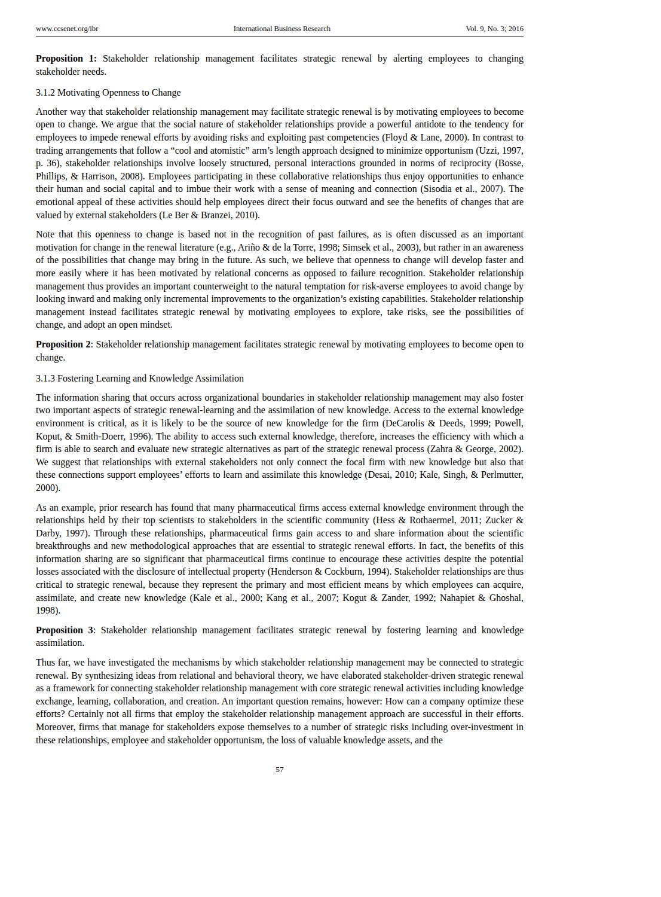www.ccsenet.org/ibr
International Business Research
Vol. 9, No. 3; 2016
Proposition 1: Stakeholder relationship management facilitates strategic renewal by alerting employees to changing stakeholder needs.
3.1.2 Motivating Openness to Change
Another way that stakeholder relationship management may facilitate strategic renewal is by motivating employees to become open to change. We argue that the social nature of stakeholder relationships provide a powerful antidote to the tendency for employees to impede renewal efforts by avoiding risks and exploiting past competencies (Floyd & Lane, 2000). In contrast to trading arrangements that follow a “cool and atomistic” arm’s length approach designed to minimize opportunism (Uzzi, 1997, p. 36), stakeholder relationships involve loosely structured, personal interactions grounded in norms of reciprocity (Bosse, Phillips, & Harrison, 2008). Employees participating in these collaborative relationships thus enjoy opportunities to enhance their human and social capital and to imbue their work with a sense of meaning and connection (Sisodia et al., 2007). The emotional appeal of these activities should help employees direct their focus outward and see the benefits of changes that are valued by external stakeholders (Le Ber & Branzei, 2010).
Note that this openness to change is based not in the recognition of past failures, as is often discussed as an important motivation for change in the renewal literature (e.g., Ariño & de la Torre, 1998; Simsek et al., 2003), but rather in an awareness of the possibilities that change may bring in the future. As such, we believe that openness to change will develop faster and more easily where it has been motivated by relational concerns as opposed to failure recognition. Stakeholder relationship management thus provides an important counterweight to the natural temptation for risk-averse employees to avoid change by looking inward and making only incremental improvements to the organization’s existing capabilities. Stakeholder relationship management instead facilitates strategic renewal by motivating employees to explore, take risks, see the possibilities of change, and adopt an open mindset.
Proposition 2: Stakeholder relationship management facilitates strategic renewal by motivating employees to become open to change.
3.1.3 Fostering Learning and Knowledge Assimilation
The information sharing that occurs across organizational boundaries in stakeholder relationship management may also foster two important aspects of strategic renewal-learning and the assimilation of new knowledge. Access to the external knowledge environment is critical, as it is likely to be the source of new knowledge for the firm (DeCarolis & Deeds, 1999; Powell, Koput, & Smith-Doerr, 1996). The ability to access such external knowledge, therefore, increases the efficiency with which a firm is able to search and evaluate new strategic alternatives as part of the strategic renewal process (Zahra & George, 2002). We suggest that relationships with external stakeholders not only connect the focal firm with new knowledge but also that these connections support employees’ efforts to learn and assimilate this knowledge (Desai, 2010; Kale, Singh, & Perlmutter, 2000).
As an example, prior research has found that many pharmaceutical firms access external knowledge environment through the relationships held by their top scientists to stakeholders in the scientific community (Hess & Rothaermel, 2011; Zucker & Darby, 1997). Through these relationships, pharmaceutical firms gain access to and share information about the scientific breakthroughs and new methodological approaches that are essential to strategic renewal efforts. In fact, the benefits of this information sharing are so significant that pharmaceutical firms continue to encourage these activities despite the potential losses associated with the disclosure of intellectual property (Henderson & Cockburn, 1994). Stakeholder relationships are thus critical to strategic renewal, because they represent the primary and most efficient means by which employees can acquire, assimilate, and create new knowledge (Kale et al., 2000; Kang et al., 2007; Kogut & Zander, 1992; Nahapiet & Ghoshal, 1998).
Proposition 3: Stakeholder relationship management facilitates strategic renewal by fostering learning and knowledge assimilation.
Thus far, we have investigated the mechanisms by which stakeholder relationship management may be connected to strategic renewal. By synthesizing ideas from relational and behavioral theory, we have elaborated stakeholder-driven strategic renewal as a framework for connecting stakeholder relationship management with core strategic renewal activities including knowledge exchange, learning, collaboration, and creation. An important question remains, however: How can a company optimize these efforts? Certainly not all firms that employ the stakeholder relationship management approach are successful in their efforts. Moreover, firms that manage for stakeholders expose themselves to a number of strategic risks including over-investment in these relationships, employee and stakeholder opportunism, the loss of valuable knowledge assets, and the
57